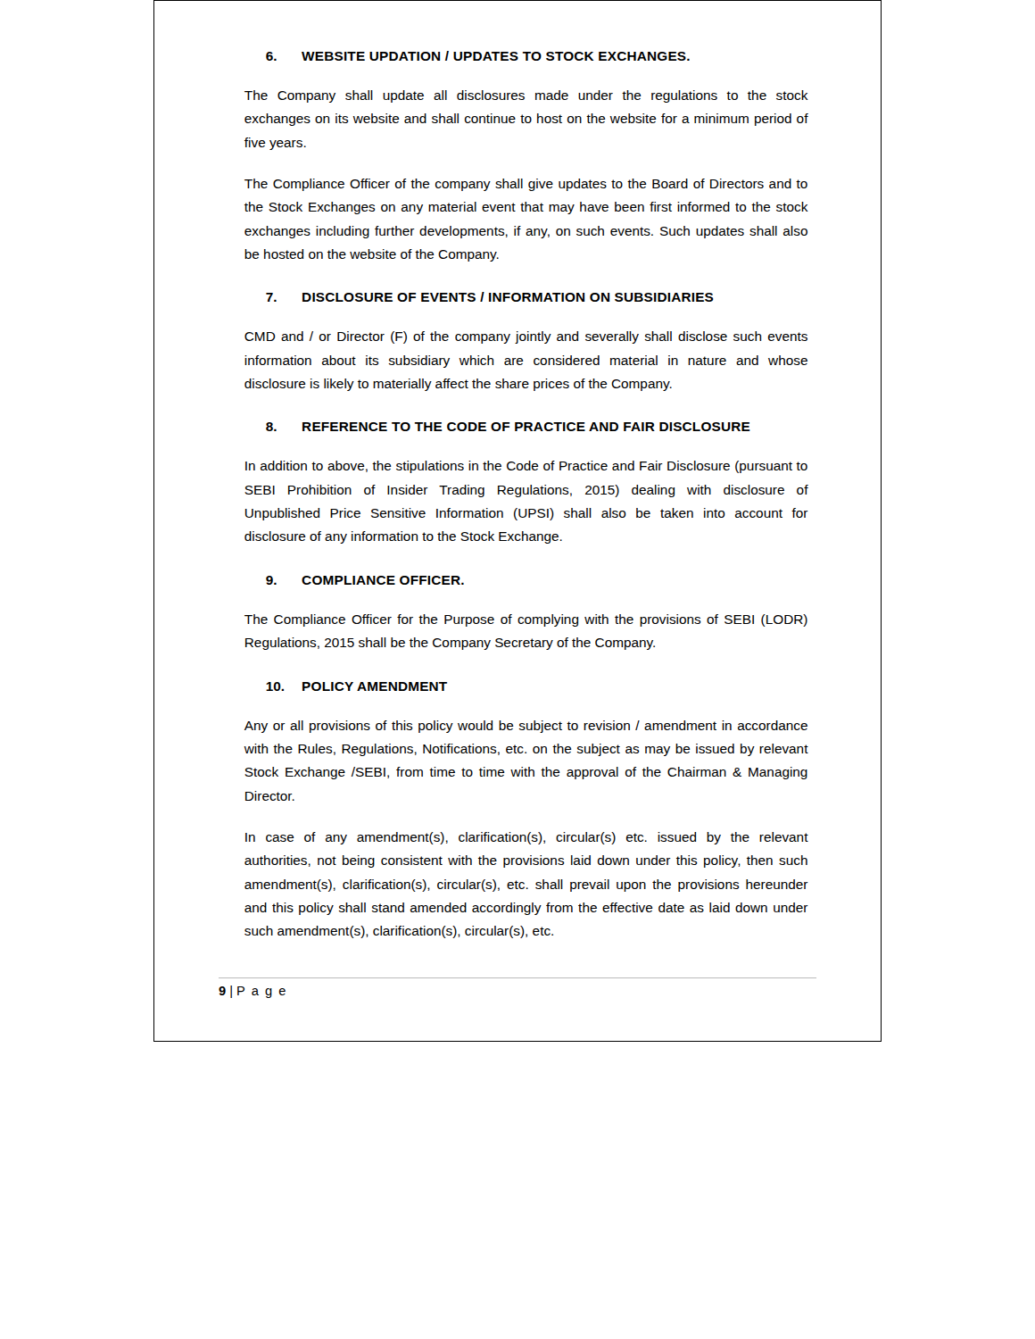6.
Website Updation / Updates to Stock Exchanges.
The Company shall update all disclosures made under the regulations to the stock exchanges on its website and shall continue to host on the website for a minimum period of five years.
The Compliance Officer of the company shall give updates to the Board of Directors and to the Stock Exchanges on any material event that may have been first informed to the stock exchanges including further developments, if any, on such events. Such updates shall also be hosted on the website of the Company.
7.
Disclosure of Events / Information on Subsidiaries
CMD and / or Director (F) of the company jointly and severally shall disclose such events information about its subsidiary which are considered material in nature and whose disclosure is likely to materially affect the share prices of the Company.
8.
Reference to the Code of Practice and Fair Disclosure
In addition to above, the stipulations in the Code of Practice and Fair Disclosure (pursuant to SEBI Prohibition of Insider Trading Regulations, 2015) dealing with disclosure of Unpublished Price Sensitive Information (UPSI) shall also be taken into account for disclosure of any information to the Stock Exchange.
9.
Compliance Officer.
The Compliance Officer for the Purpose of complying with the provisions of SEBI (LODR) Regulations, 2015 shall be the Company Secretary of the Company.
10.
Policy Amendment
Any or all provisions of this policy would be subject to revision / amendment in accordance with the Rules, Regulations, Notifications, etc. on the subject as may be issued by relevant Stock Exchange /SEBI, from time to time with the approval of the Chairman & Managing Director.
In case of any amendment(s), clarification(s), circular(s) etc. issued by the relevant authorities, not being consistent with the provisions laid down under this policy, then such amendment(s), clarification(s), circular(s), etc. shall prevail upon the provisions hereunder and this policy shall stand amended accordingly from the effective date as laid down under such amendment(s), clarification(s), circular(s), etc.
9 | P a g e